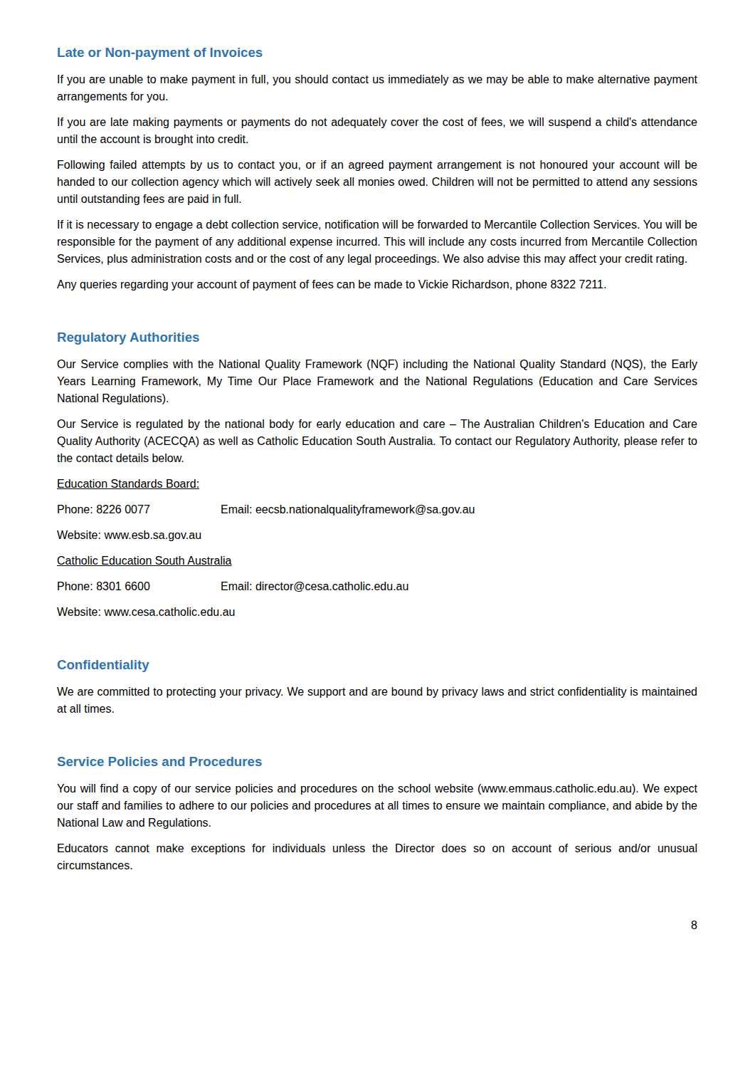Late or Non-payment of Invoices
If you are unable to make payment in full, you should contact us immediately as we may be able to make alternative payment arrangements for you.
If you are late making payments or payments do not adequately cover the cost of fees, we will suspend a child's attendance until the account is brought into credit.
Following failed attempts by us to contact you, or if an agreed payment arrangement is not honoured your account will be handed to our collection agency which will actively seek all monies owed. Children will not be permitted to attend any sessions until outstanding fees are paid in full.
If it is necessary to engage a debt collection service, notification will be forwarded to Mercantile Collection Services. You will be responsible for the payment of any additional expense incurred. This will include any costs incurred from Mercantile Collection Services, plus administration costs and or the cost of any legal proceedings. We also advise this may affect your credit rating.
Any queries regarding your account of payment of fees can be made to Vickie Richardson, phone 8322 7211.
Regulatory Authorities
Our Service complies with the National Quality Framework (NQF) including the National Quality Standard (NQS), the Early Years Learning Framework, My Time Our Place Framework and the National Regulations (Education and Care Services National Regulations).
Our Service is regulated by the national body for early education and care – The Australian Children's Education and Care Quality Authority (ACECQA) as well as Catholic Education South Australia. To contact our Regulatory Authority, please refer to the contact details below.
Education Standards Board:
Phone: 8226 0077 Email: eecsb.nationalqualityframework@sa.gov.au
Website: www.esb.sa.gov.au
Catholic Education South Australia
Phone: 8301 6600 Email: director@cesa.catholic.edu.au
Website: www.cesa.catholic.edu.au
Confidentiality
We are committed to protecting your privacy. We support and are bound by privacy laws and strict confidentiality is maintained at all times.
Service Policies and Procedures
You will find a copy of our service policies and procedures on the school website (www.emmaus.catholic.edu.au). We expect our staff and families to adhere to our policies and procedures at all times to ensure we maintain compliance, and abide by the National Law and Regulations.
Educators cannot make exceptions for individuals unless the Director does so on account of serious and/or unusual circumstances.
8